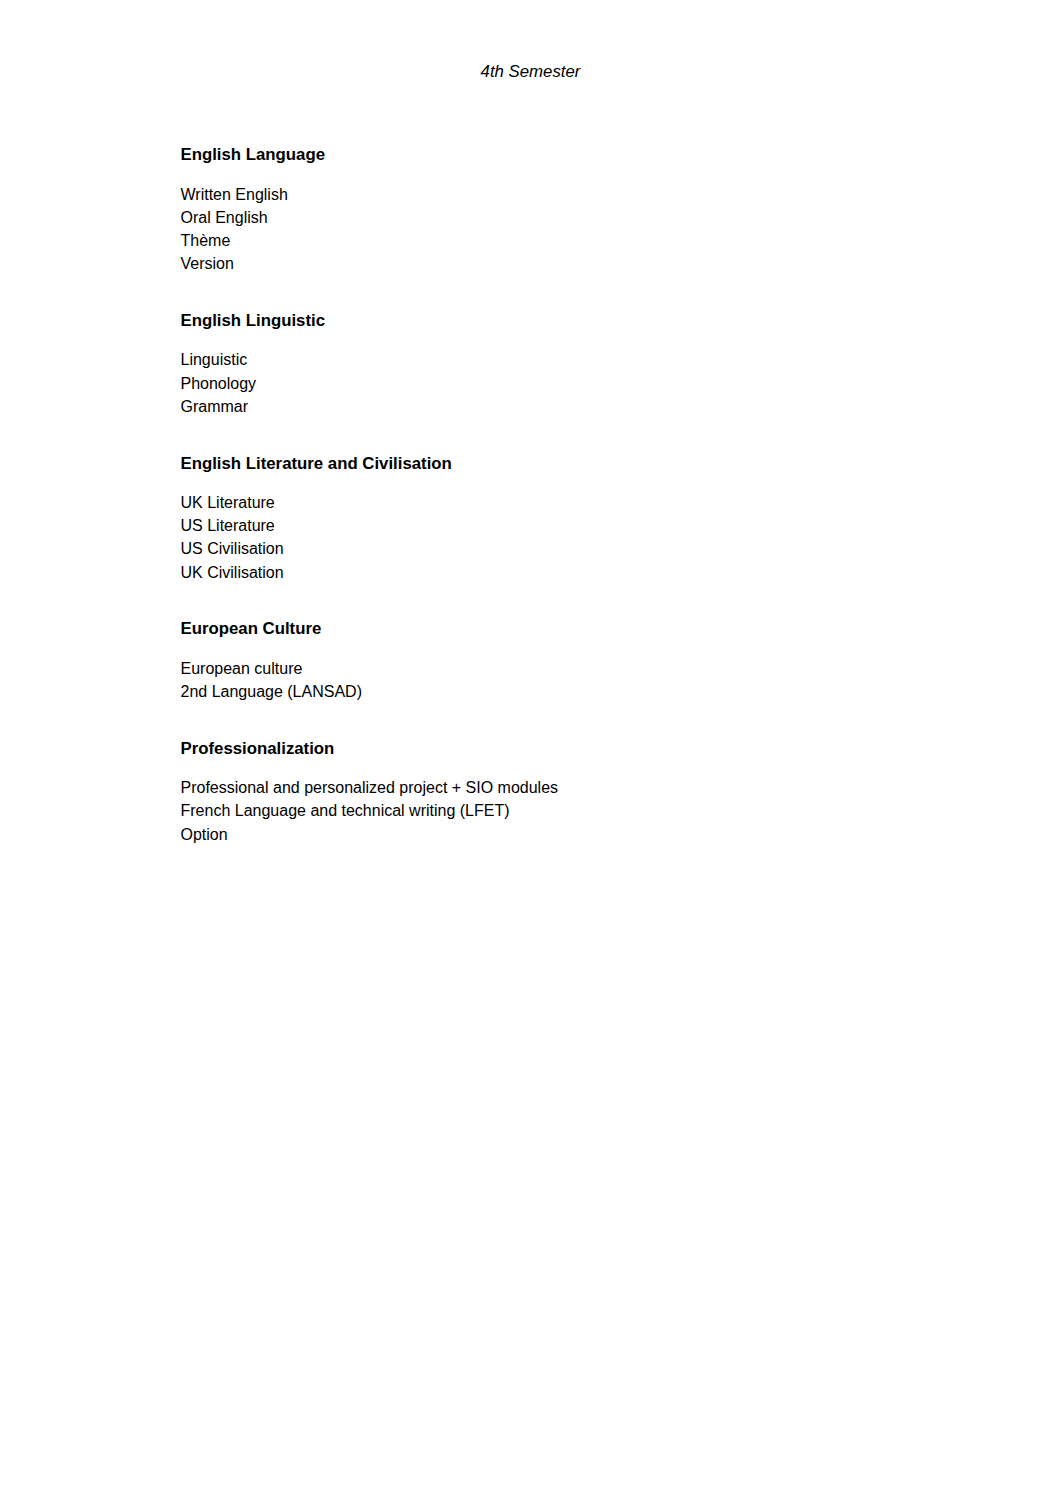4th Semester
English Language
Written English
Oral English
Thème
Version
English Linguistic
Linguistic
Phonology
Grammar
English Literature and Civilisation
UK Literature
US Literature
US Civilisation
UK Civilisation
European Culture
European culture
2nd Language (LANSAD)
Professionalization
Professional and personalized project + SIO modules
French Language and technical writing (LFET)
Option